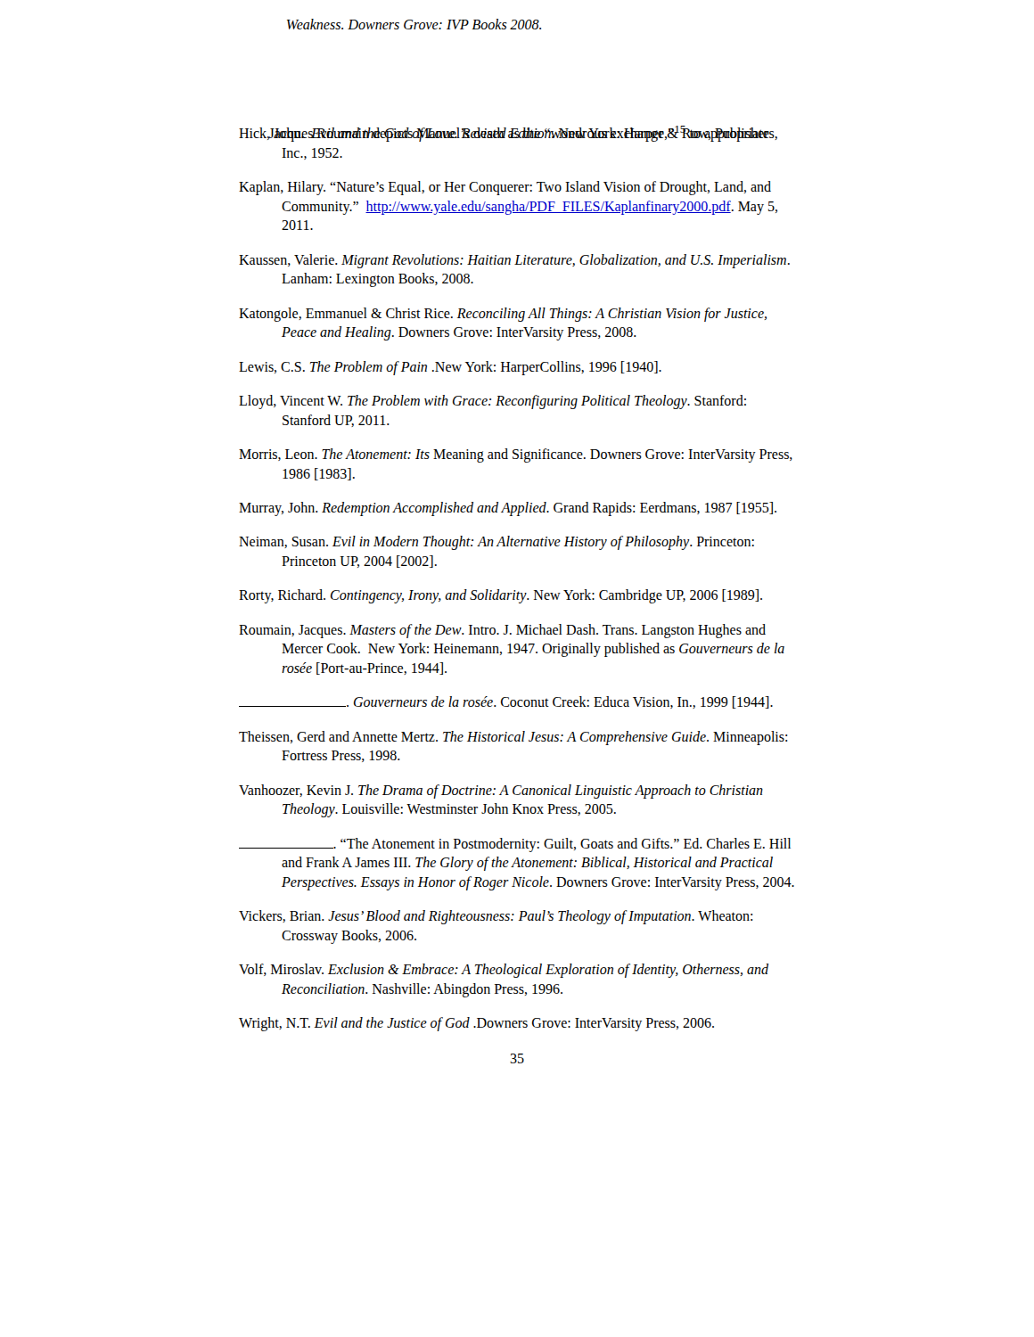Weakness. Downers Grove: IVP Books 2008.
Jacques Roumain depicts Manuel’s death as the “wondrous exchange,”15 to appropriate
Hick, John. Evil and the God of Love. Revised Edition. New York: Harper & Row, Publishers, Inc., 1952.
Kaplan, Hilary. “Nature’s Equal, or Her Conquerer: Two Island Vision of Drought, Land, and Community.” http://www.yale.edu/sangha/PDF_FILES/Kaplanfinary2000.pdf. May 5, 2011.
Kaussen, Valerie. Migrant Revolutions: Haitian Literature, Globalization, and U.S. Imperialism. Lanham: Lexington Books, 2008.
Katongole, Emmanuel & Christ Rice. Reconciling All Things: A Christian Vision for Justice, Peace and Healing. Downers Grove: InterVarsity Press, 2008.
Lewis, C.S. The Problem of Pain .New York: HarperCollins, 1996 [1940].
Lloyd, Vincent W. The Problem with Grace: Reconfiguring Political Theology. Stanford: Stanford UP, 2011.
Morris, Leon. The Atonement: Its Meaning and Significance. Downers Grove: InterVarsity Press, 1986 [1983].
Murray, John. Redemption Accomplished and Applied. Grand Rapids: Eerdmans, 1987 [1955].
Neiman, Susan. Evil in Modern Thought: An Alternative History of Philosophy. Princeton: Princeton UP, 2004 [2002].
Rorty, Richard. Contingency, Irony, and Solidarity. New York: Cambridge UP, 2006 [1989].
Roumain, Jacques. Masters of the Dew. Intro. J. Michael Dash. Trans. Langston Hughes and Mercer Cook. New York: Heinemann, 1947. Originally published as Gouverneurs de la rosée [Port-au-Prince, 1944].
. Gouverneurs de la rosée. Coconut Creek: Educa Vision, In., 1999 [1944].
Theissen, Gerd and Annette Mertz. The Historical Jesus: A Comprehensive Guide. Minneapolis: Fortress Press, 1998.
Vanhoozer, Kevin J. The Drama of Doctrine: A Canonical Linguistic Approach to Christian Theology. Louisville: Westminster John Knox Press, 2005.
. “The Atonement in Postmodernity: Guilt, Goats and Gifts.” Ed. Charles E. Hill and Frank A James III. The Glory of the Atonement: Biblical, Historical and Practical Perspectives. Essays in Honor of Roger Nicole. Downers Grove: InterVarsity Press, 2004.
Vickers, Brian. Jesus’ Blood and Righteousness: Paul’s Theology of Imputation. Wheaton: Crossway Books, 2006.
Volf, Miroslav. Exclusion & Embrace: A Theological Exploration of Identity, Otherness, and Reconciliation. Nashville: Abingdon Press, 1996.
Wright, N.T. Evil and the Justice of God .Downers Grove: InterVarsity Press, 2006.
35